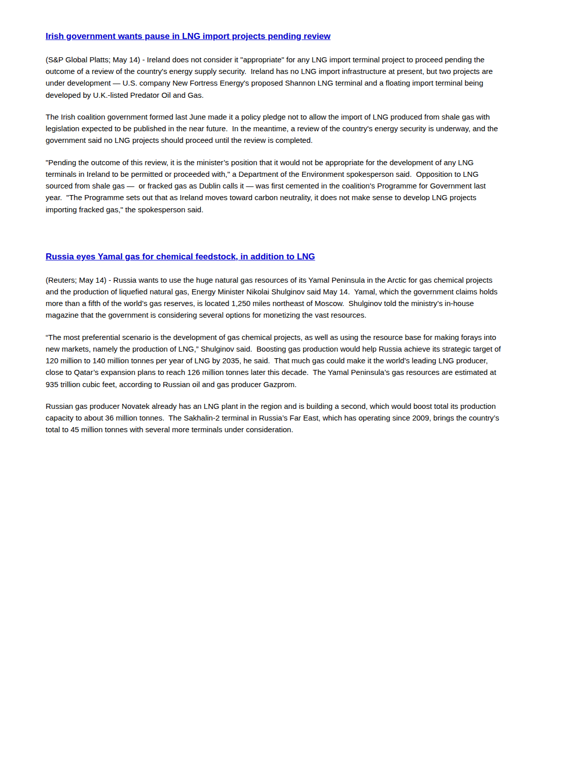Irish government wants pause in LNG import projects pending review
(S&P Global Platts; May 14) - Ireland does not consider it "appropriate" for any LNG import terminal project to proceed pending the outcome of a review of the country's energy supply security. Ireland has no LNG import infrastructure at present, but two projects are under development — U.S. company New Fortress Energy's proposed Shannon LNG terminal and a floating import terminal being developed by U.K.-listed Predator Oil and Gas.
The Irish coalition government formed last June made it a policy pledge not to allow the import of LNG produced from shale gas with legislation expected to be published in the near future. In the meantime, a review of the country's energy security is underway, and the government said no LNG projects should proceed until the review is completed.
"Pending the outcome of this review, it is the minister’s position that it would not be appropriate for the development of any LNG terminals in Ireland to be permitted or proceeded with," a Department of the Environment spokesperson said. Opposition to LNG sourced from shale gas — or fracked gas as Dublin calls it — was first cemented in the coalition's Programme for Government last year. "The Programme sets out that as Ireland moves toward carbon neutrality, it does not make sense to develop LNG projects importing fracked gas," the spokesperson said.
Russia eyes Yamal gas for chemical feedstock, in addition to LNG
(Reuters; May 14) - Russia wants to use the huge natural gas resources of its Yamal Peninsula in the Arctic for gas chemical projects and the production of liquefied natural gas, Energy Minister Nikolai Shulginov said May 14. Yamal, which the government claims holds more than a fifth of the world’s gas reserves, is located 1,250 miles northeast of Moscow. Shulginov told the ministry’s in-house magazine that the government is considering several options for monetizing the vast resources.
“The most preferential scenario is the development of gas chemical projects, as well as using the resource base for making forays into new markets, namely the production of LNG,” Shulginov said. Boosting gas production would help Russia achieve its strategic target of 120 million to 140 million tonnes per year of LNG by 2035, he said. That much gas could make it the world’s leading LNG producer, close to Qatar’s expansion plans to reach 126 million tonnes later this decade. The Yamal Peninsula’s gas resources are estimated at 935 trillion cubic feet, according to Russian oil and gas producer Gazprom.
Russian gas producer Novatek already has an LNG plant in the region and is building a second, which would boost total its production capacity to about 36 million tonnes. The Sakhalin-2 terminal in Russia’s Far East, which has operating since 2009, brings the country’s total to 45 million tonnes with several more terminals under consideration.